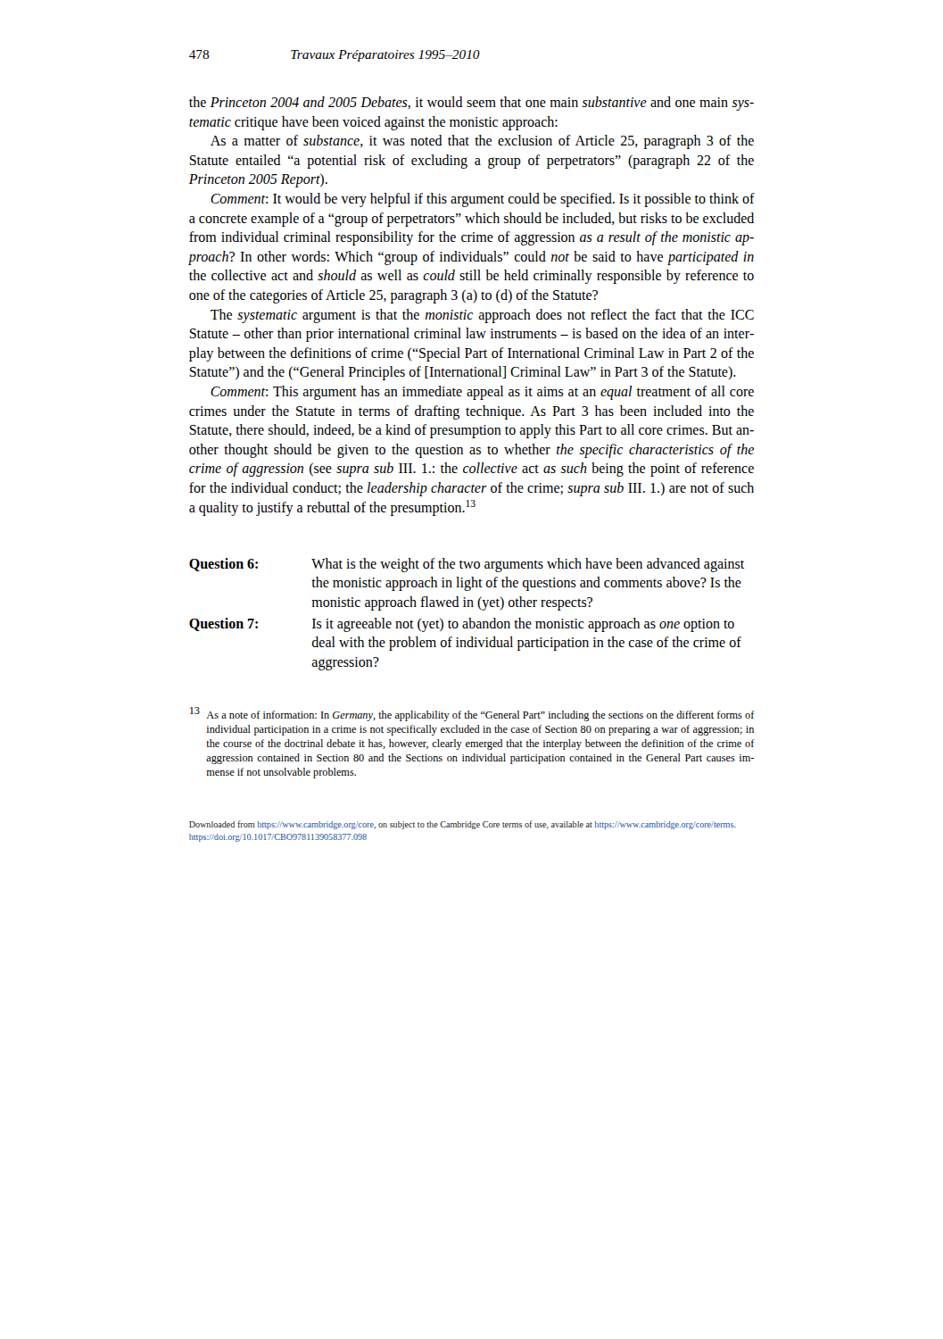478
Travaux Préparatoires 1995–2010
the Princeton 2004 and 2005 Debates, it would seem that one main substantive and one main systematic critique have been voiced against the monistic approach:
As a matter of substance, it was noted that the exclusion of Article 25, paragraph 3 of the Statute entailed “a potential risk of excluding a group of perpetrators” (paragraph 22 of the Princeton 2005 Report).
Comment: It would be very helpful if this argument could be specified. Is it possible to think of a concrete example of a “group of perpetrators” which should be included, but risks to be excluded from individual criminal responsibility for the crime of aggression as a result of the monistic approach? In other words: Which “group of individuals” could not be said to have participated in the collective act and should as well as could still be held criminally responsible by reference to one of the categories of Article 25, paragraph 3 (a) to (d) of the Statute?
The systematic argument is that the monistic approach does not reflect the fact that the ICC Statute – other than prior international criminal law instruments – is based on the idea of an interplay between the definitions of crime (“Special Part of International Criminal Law in Part 2 of the Statute”) and the (“General Principles of [International] Criminal Law” in Part 3 of the Statute).
Comment: This argument has an immediate appeal as it aims at an equal treatment of all core crimes under the Statute in terms of drafting technique. As Part 3 has been included into the Statute, there should, indeed, be a kind of presumption to apply this Part to all core crimes. But another thought should be given to the question as to whether the specific characteristics of the crime of aggression (see supra sub III. 1.: the collective act as such being the point of reference for the individual conduct; the leadership character of the crime; supra sub III. 1.) are not of such a quality to justify a rebuttal of the presumption.13
Question 6:
What is the weight of the two arguments which have been advanced against the monistic approach in light of the questions and comments above? Is the monistic approach flawed in (yet) other respects?
Question 7:
Is it agreeable not (yet) to abandon the monistic approach as one option to deal with the problem of individual participation in the case of the crime of aggression?
13
As a note of information: In Germany, the applicability of the “General Part” including the sections on the different forms of individual participation in a crime is not specifically excluded in the case of Section 80 on preparing a war of aggression; in the course of the doctrinal debate it has, however, clearly emerged that the interplay between the definition of the crime of aggression contained in Section 80 and the Sections on individual participation contained in the General Part causes immense if not unsolvable problems.
Downloaded from https://www.cambridge.org/core, on subject to the Cambridge Core terms of use, available at https://www.cambridge.org/core/terms.
https://doi.org/10.1017/CBO9781139058377.098